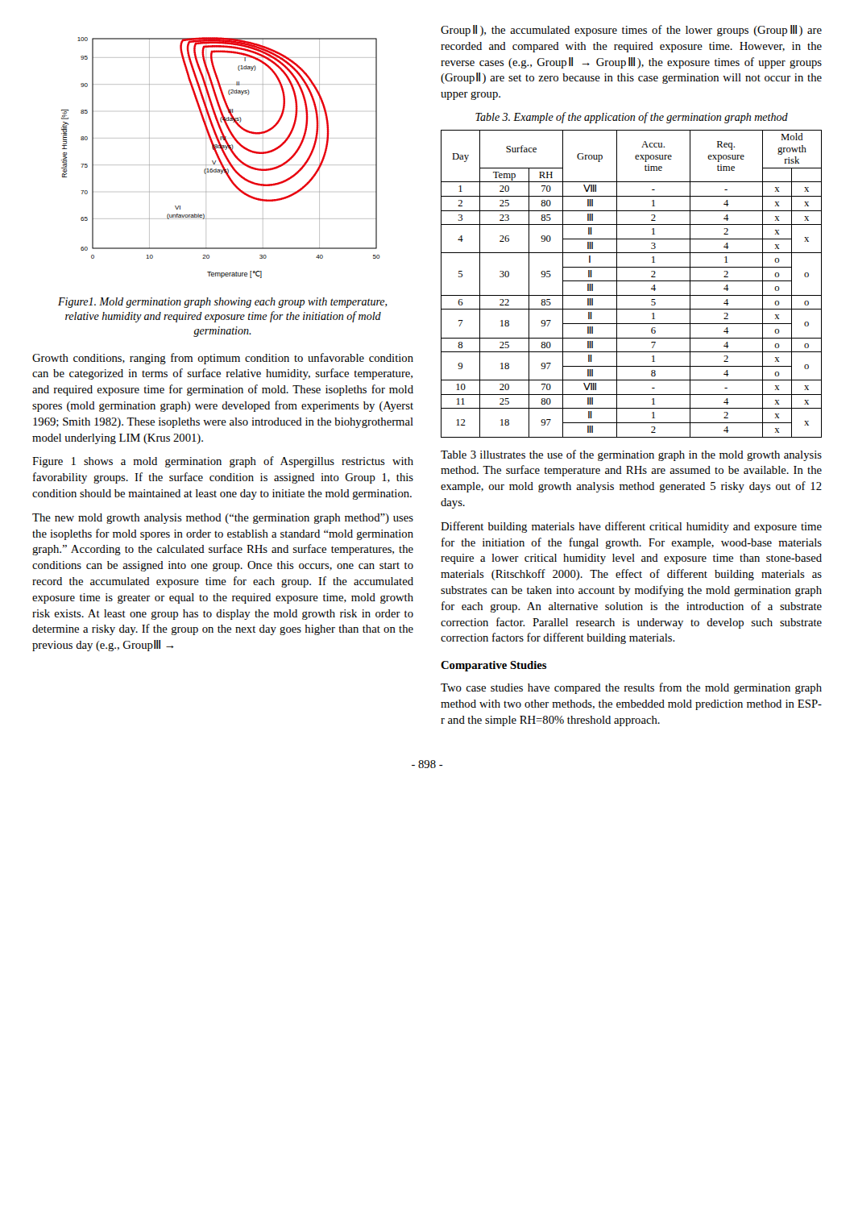100 95 90 85 80 75 70 65 60 0 10 20 30 40 50 Temperature [℃] Relative Humidity [%] I (1day) II (2days) III (4days) IV (8days) V (16days) VI (unfavorable)
Figure1. Mold germination graph showing each group with temperature, relative humidity and required exposure time for the initiation of mold germination.
Growth conditions, ranging from optimum condition to unfavorable condition can be categorized in terms of surface relative humidity, surface temperature, and required exposure time for germination of mold. These isopleths for mold spores (mold germination graph) were developed from experiments by (Ayerst 1969; Smith 1982). These isopleths were also introduced in the biohygrothermal model underlying LIM (Krus 2001).
Figure 1 shows a mold germination graph of Aspergillus restrictus with favorability groups. If the surface condition is assigned into Group 1, this condition should be maintained at least one day to initiate the mold germination.
The new mold growth analysis method (“the germination graph method”) uses the isopleths for mold spores in order to establish a standard “mold germination graph.” According to the calculated surface RHs and surface temperatures, the conditions can be assigned into one group. Once this occurs, one can start to record the accumulated exposure time for each group. If the accumulated exposure time is greater or equal to the required exposure time, mold growth risk exists. At least one group has to display the mold growth risk in order to determine a risky day. If the group on the next day goes higher than that on the previous day (e.g., GroupⅢ →
GroupⅡ), the accumulated exposure times of the lower groups (GroupⅢ) are recorded and compared with the required exposure time. However, in the reverse cases (e.g., GroupⅡ → GroupⅢ), the exposure times of upper groups (GroupⅡ) are set to zero because in this case germination will not occur in the upper group.
Table 3. Example of the application of the germination graph method
| Day | Surface | Group | Accu. exposure time | Req. exposure time | Mold growth risk |
| --- | --- | --- | --- | --- | --- |
| Temp | RH | | |
| 1 | 20 | 70 | Ⅷ | - | - | x | x |
| 2 | 25 | 80 | Ⅲ | 1 | 4 | x | x |
| 3 | 23 | 85 | Ⅲ | 2 | 4 | x | x |
| 4 | 26 | 90 | Ⅱ | 1 | 2 | x | x |
| Ⅲ | 3 | 4 | x |
| 5 | 30 | 95 | Ⅰ | 1 | 1 | o | o |
| Ⅱ | 2 | 2 | o |
| Ⅲ | 4 | 4 | o |
| 6 | 22 | 85 | Ⅲ | 5 | 4 | o | o |
| 7 | 18 | 97 | Ⅱ | 1 | 2 | x | o |
| Ⅲ | 6 | 4 | o |
| 8 | 25 | 80 | Ⅲ | 7 | 4 | o | o |
| 9 | 18 | 97 | Ⅱ | 1 | 2 | x | o |
| Ⅲ | 8 | 4 | o |
| 10 | 20 | 70 | Ⅷ | - | - | x | x |
| 11 | 25 | 80 | Ⅲ | 1 | 4 | x | x |
| 12 | 18 | 97 | Ⅱ | 1 | 2 | x | x |
| Ⅲ | 2 | 4 | x |
Table 3 illustrates the use of the germination graph in the mold growth analysis method. The surface temperature and RHs are assumed to be available. In the example, our mold growth analysis method generated 5 risky days out of 12 days.
Different building materials have different critical humidity and exposure time for the initiation of the fungal growth. For example, wood-base materials require a lower critical humidity level and exposure time than stone-based materials (Ritschkoff 2000). The effect of different building materials as substrates can be taken into account by modifying the mold germination graph for each group. An alternative solution is the introduction of a substrate correction factor. Parallel research is underway to develop such substrate correction factors for different building materials.
Comparative Studies
Two case studies have compared the results from the mold germination graph method with two other methods, the embedded mold prediction method in ESP-r and the simple RH=80% threshold approach.
- 898 -